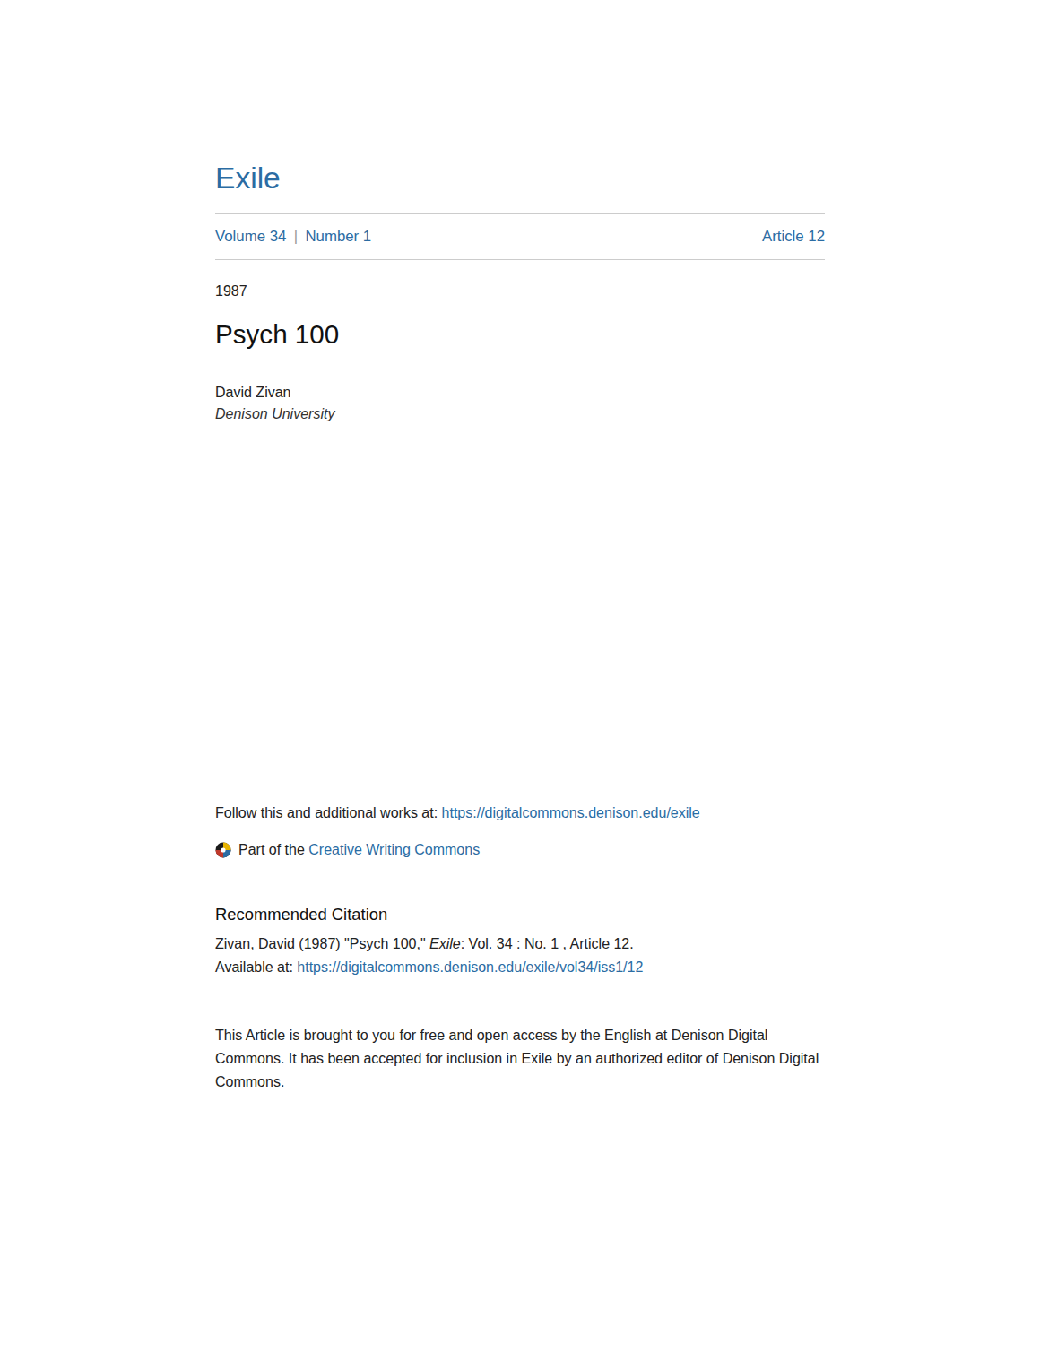Exile
Volume 34|Number 1
Article 12
1987
Psych 100
David Zivan Denison University
Follow this and additional works at: https://digitalcommons.denison.edu/exile
Part of the Creative Writing Commons
Recommended Citation
Zivan, David (1987) "Psych 100," Exile: Vol. 34 : No. 1 , Article 12.
Available at: https://digitalcommons.denison.edu/exile/vol34/iss1/12
This Article is brought to you for free and open access by the English at Denison Digital Commons. It has been accepted for inclusion in Exile by an authorized editor of Denison Digital Commons.